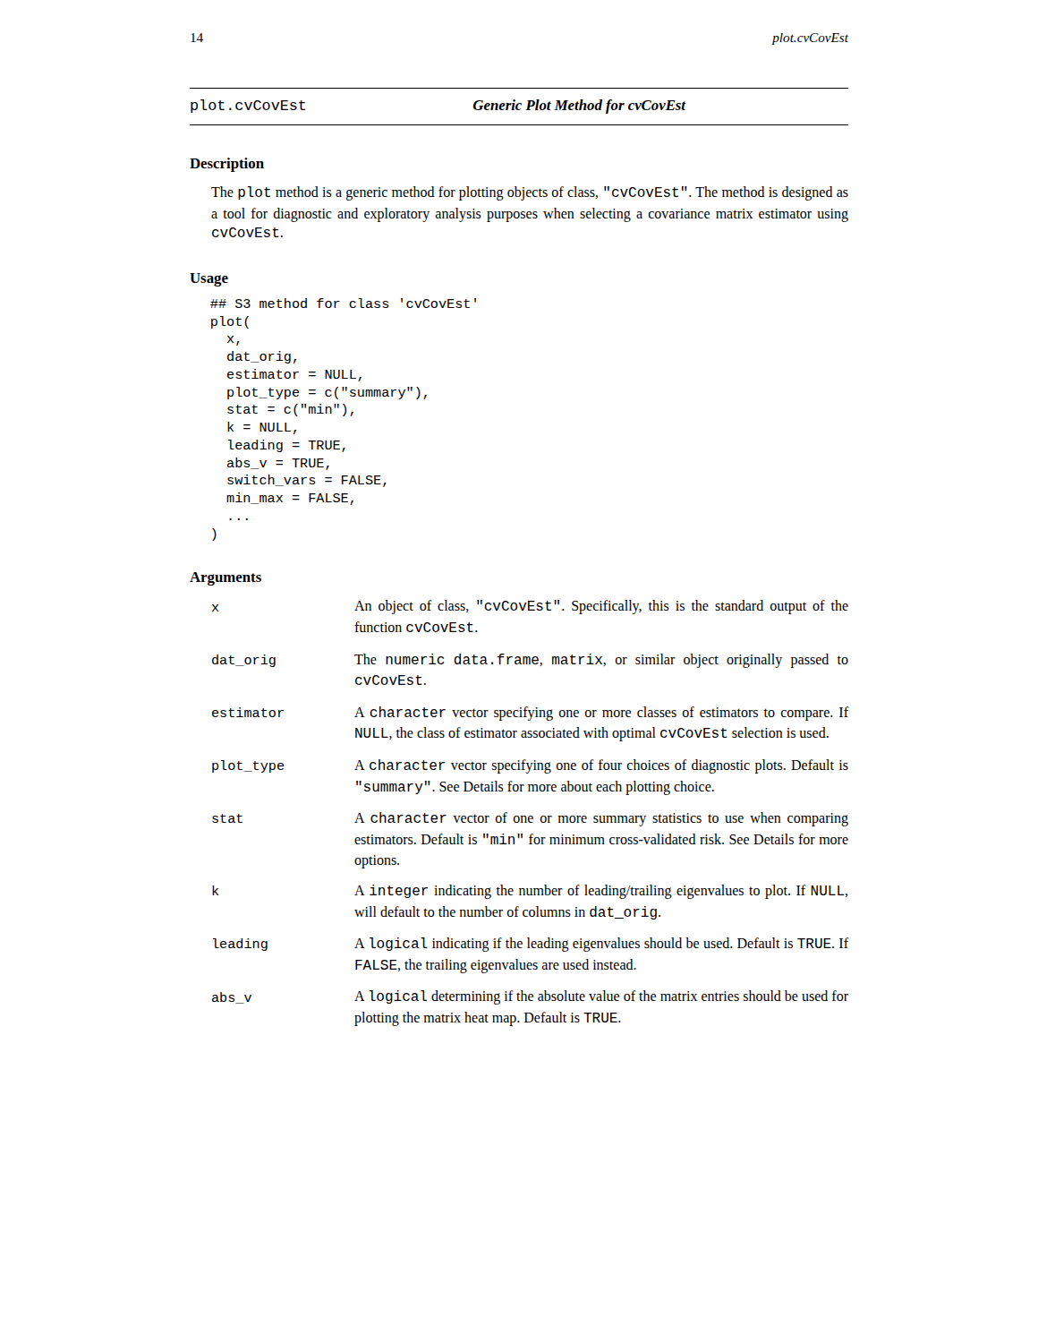14 plot.cvCovEst
plot.cvCovEst Generic Plot Method for cvCovEst
Description
The plot method is a generic method for plotting objects of class, "cvCovEst". The method is designed as a tool for diagnostic and exploratory analysis purposes when selecting a covariance matrix estimator using cvCovEst.
Usage
## S3 method for class 'cvCovEst'
plot(
  x,
  dat_orig,
  estimator = NULL,
  plot_type = c("summary"),
  stat = c("min"),
  k = NULL,
  leading = TRUE,
  abs_v = TRUE,
  switch_vars = FALSE,
  min_max = FALSE,
  ...
)
Arguments
x
An object of class, "cvCovEst". Specifically, this is the standard output of the function cvCovEst.
dat_orig
The numeric data.frame, matrix, or similar object originally passed to cvCovEst.
estimator
A character vector specifying one or more classes of estimators to compare. If NULL, the class of estimator associated with optimal cvCovEst selection is used.
plot_type
A character vector specifying one of four choices of diagnostic plots. Default is "summary". See Details for more about each plotting choice.
stat
A character vector of one or more summary statistics to use when comparing estimators. Default is "min" for minimum cross-validated risk. See Details for more options.
k
A integer indicating the number of leading/trailing eigenvalues to plot. If NULL, will default to the number of columns in dat_orig.
leading
A logical indicating if the leading eigenvalues should be used. Default is TRUE. If FALSE, the trailing eigenvalues are used instead.
abs_v
A logical determining if the absolute value of the matrix entries should be used for plotting the matrix heat map. Default is TRUE.